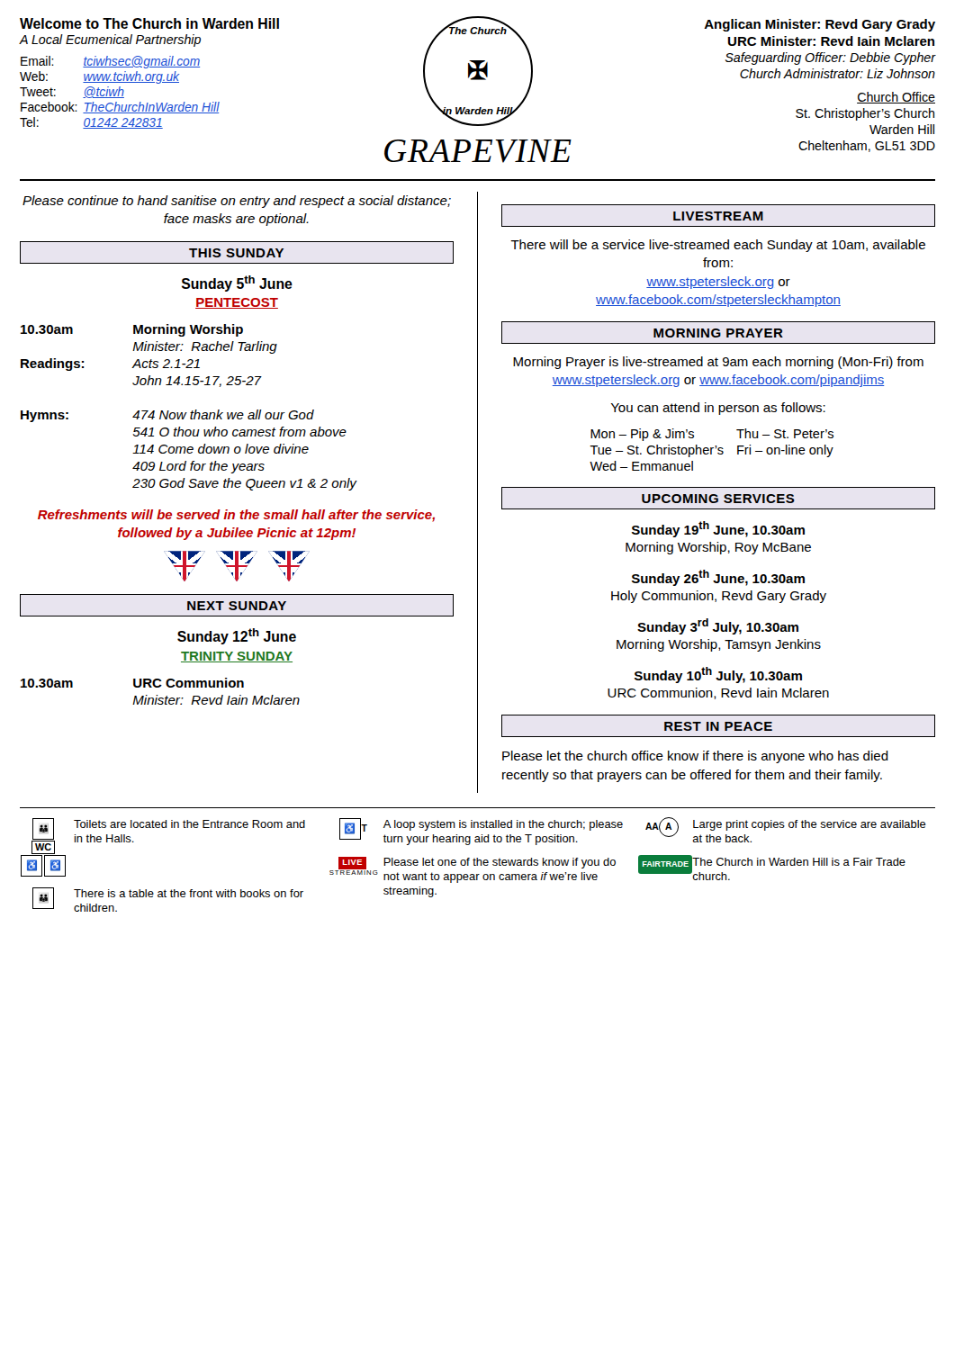Welcome to The Church in Warden Hill
A Local Ecumenical Partnership
| Email: | tciwhsec@gmail.com |
| Web: | www.tciwh.org.uk |
| Tweet: | @tciwh |
| Facebook: | TheChurchInWarden Hill |
| Tel: | 01242 242831 |
The Church ✠ in Warden Hill
GRAPEVINE
Anglican Minister: Revd Gary Grady
URC Minister: Revd Iain Mclaren
Safeguarding Officer: Debbie Cypher
Church Administrator: Liz Johnson
Church Office
St. Christopher’s Church
Warden Hill
Cheltenham, GL51 3DD
Please continue to hand sanitise on entry and respect a social distance; face masks are optional.
This Sunday
Sunday 5th June
PENTECOST
| 10.30am | Morning Worship |
| | Minister: Rachel Tarling |
| Readings: | Acts 2.1-21 |
| | John 14.15-17, 25-27 |
| Hymns: | 474 Now thank we all our God |
| | 541 O thou who camest from above |
| | 114 Come down o love divine |
| | 409 Lord for the years |
| | 230 God Save the Queen v1 & 2 only |
Refreshments will be served in the small hall after the service, followed by a Jubilee Picnic at 12pm!
Next Sunday
Sunday 12th June
TRINITY SUNDAY
| 10.30am | URC Communion |
| | Minister: Revd Iain Mclaren |
Livestream
There will be a service live-streamed each Sunday at 10am, available from:
www.stpetersleck.org or
www.facebook.com/stpetersleckhampton
Morning Prayer
Morning Prayer is live-streamed at 9am each morning (Mon-Fri) from www.stpetersleck.org or www.facebook.com/pipandjims
You can attend in person as follows:
| Mon – Pip & Jim’s | Thu – St. Peter’s |
| Tue – St. Christopher’s | Fri – on-line only |
| Wed – Emmanuel | |
Upcoming Services
Sunday 19th June, 10.30am
Morning Worship, Roy McBane
Sunday 26th June, 10.30am
Holy Communion, Revd Gary Grady
Sunday 3rd July, 10.30am
Morning Worship, Tamsyn Jenkins
Sunday 10th July, 10.30am
URC Communion, Revd Iain Mclaren
Rest in Peace
Please let the church office know if there is anyone who has died recently so that prayers can be offered for them and their family.
👪WC
♿♿
Toilets are located in the Entrance Room and in the Halls.
👪
There is a table at the front with books on for children.
♿T
A loop system is installed in the church; please turn your hearing aid to the T position.
LIVE STREAMING
Please let one of the stewards know if you do not want to appear on camera if we’re live streaming.
AA A
Large print copies of the service are available at the back.
FAIRTRADE
The Church in Warden Hill is a Fair Trade church.